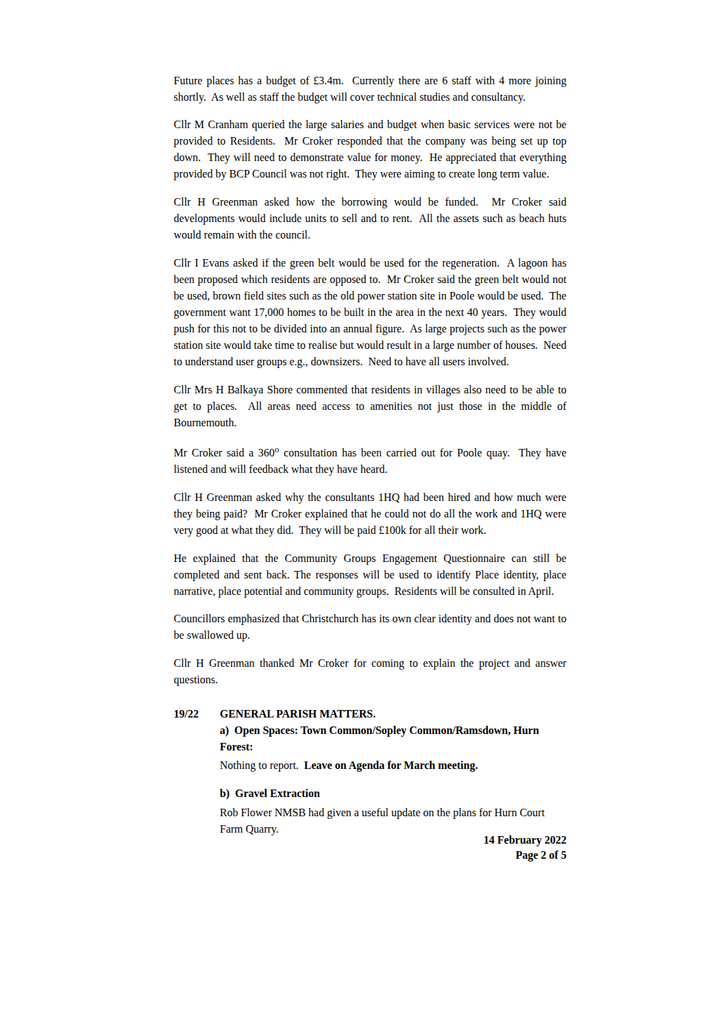Future places has a budget of £3.4m. Currently there are 6 staff with 4 more joining shortly. As well as staff the budget will cover technical studies and consultancy.
Cllr M Cranham queried the large salaries and budget when basic services were not be provided to Residents. Mr Croker responded that the company was being set up top down. They will need to demonstrate value for money. He appreciated that everything provided by BCP Council was not right. They were aiming to create long term value.
Cllr H Greenman asked how the borrowing would be funded. Mr Croker said developments would include units to sell and to rent. All the assets such as beach huts would remain with the council.
Cllr I Evans asked if the green belt would be used for the regeneration. A lagoon has been proposed which residents are opposed to. Mr Croker said the green belt would not be used, brown field sites such as the old power station site in Poole would be used. The government want 17,000 homes to be built in the area in the next 40 years. They would push for this not to be divided into an annual figure. As large projects such as the power station site would take time to realise but would result in a large number of houses. Need to understand user groups e.g., downsizers. Need to have all users involved.
Cllr Mrs H Balkaya Shore commented that residents in villages also need to be able to get to places. All areas need access to amenities not just those in the middle of Bournemouth.
Mr Croker said a 360o consultation has been carried out for Poole quay. They have listened and will feedback what they have heard.
Cllr H Greenman asked why the consultants 1HQ had been hired and how much were they being paid? Mr Croker explained that he could not do all the work and 1HQ were very good at what they did. They will be paid £100k for all their work.
He explained that the Community Groups Engagement Questionnaire can still be completed and sent back. The responses will be used to identify Place identity, place narrative, place potential and community groups. Residents will be consulted in April.
Councillors emphasized that Christchurch has its own clear identity and does not want to be swallowed up.
Cllr H Greenman thanked Mr Croker for coming to explain the project and answer questions.
19/22 GENERAL PARISH MATTERS.
a) Open Spaces: Town Common/Sopley Common/Ramsdown, Hurn Forest:
Nothing to report. Leave on Agenda for March meeting.
b) Gravel Extraction
Rob Flower NMSB had given a useful update on the plans for Hurn Court Farm Quarry.
14 February 2022
Page 2 of 5